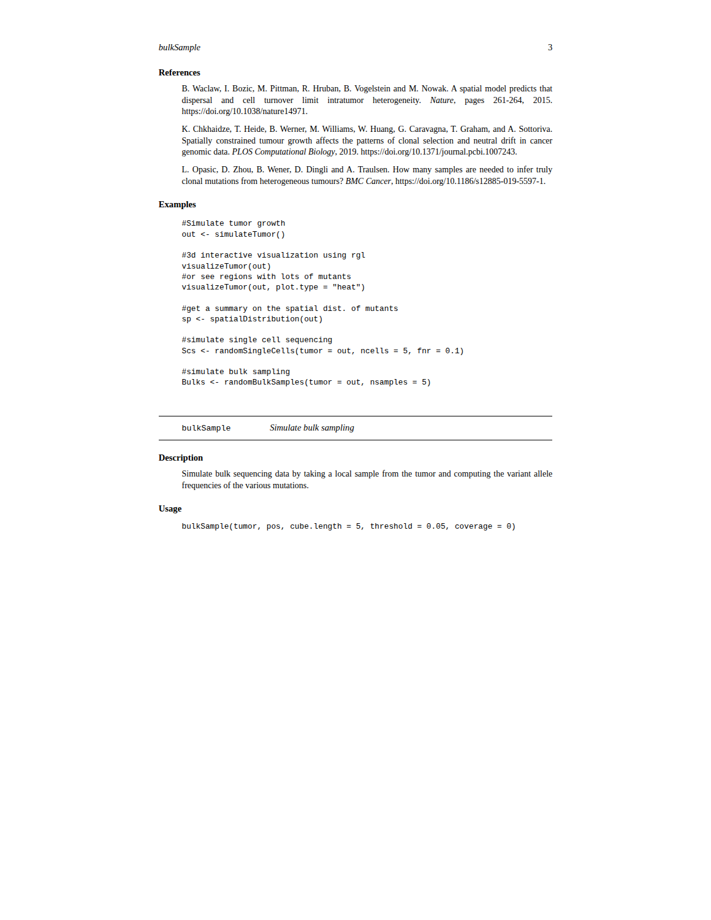bulkSample 3
References
B. Waclaw, I. Bozic, M. Pittman, R. Hruban, B. Vogelstein and M. Nowak. A spatial model predicts that dispersal and cell turnover limit intratumor heterogeneity. Nature, pages 261-264, 2015. https://doi.org/10.1038/nature14971.
K. Chkhaidze, T. Heide, B. Werner, M. Williams, W. Huang, G. Caravagna, T. Graham, and A. Sottoriva. Spatially constrained tumour growth affects the patterns of clonal selection and neutral drift in cancer genomic data. PLOS Computational Biology, 2019. https://doi.org/10.1371/journal.pcbi.1007243.
L. Opasic, D. Zhou, B. Wener, D. Dingli and A. Traulsen. How many samples are needed to infer truly clonal mutations from heterogeneous tumours? BMC Cancer, https://doi.org/10.1186/s12885-019-5597-1.
Examples
#Simulate tumor growth
out <- simulateTumor()

#3d interactive visualization using rgl
visualizeTumor(out)
#or see regions with lots of mutants
visualizeTumor(out, plot.type = "heat")

#get a summary on the spatial dist. of mutants
sp <- spatialDistribution(out)

#simulate single cell sequencing
Scs <- randomSingleCells(tumor = out, ncells = 5, fnr = 0.1)

#simulate bulk sampling
Bulks <- randomBulkSamples(tumor = out, nsamples = 5)
bulkSample Simulate bulk sampling
Description
Simulate bulk sequencing data by taking a local sample from the tumor and computing the variant allele frequencies of the various mutations.
Usage
bulkSample(tumor, pos, cube.length = 5, threshold = 0.05, coverage = 0)